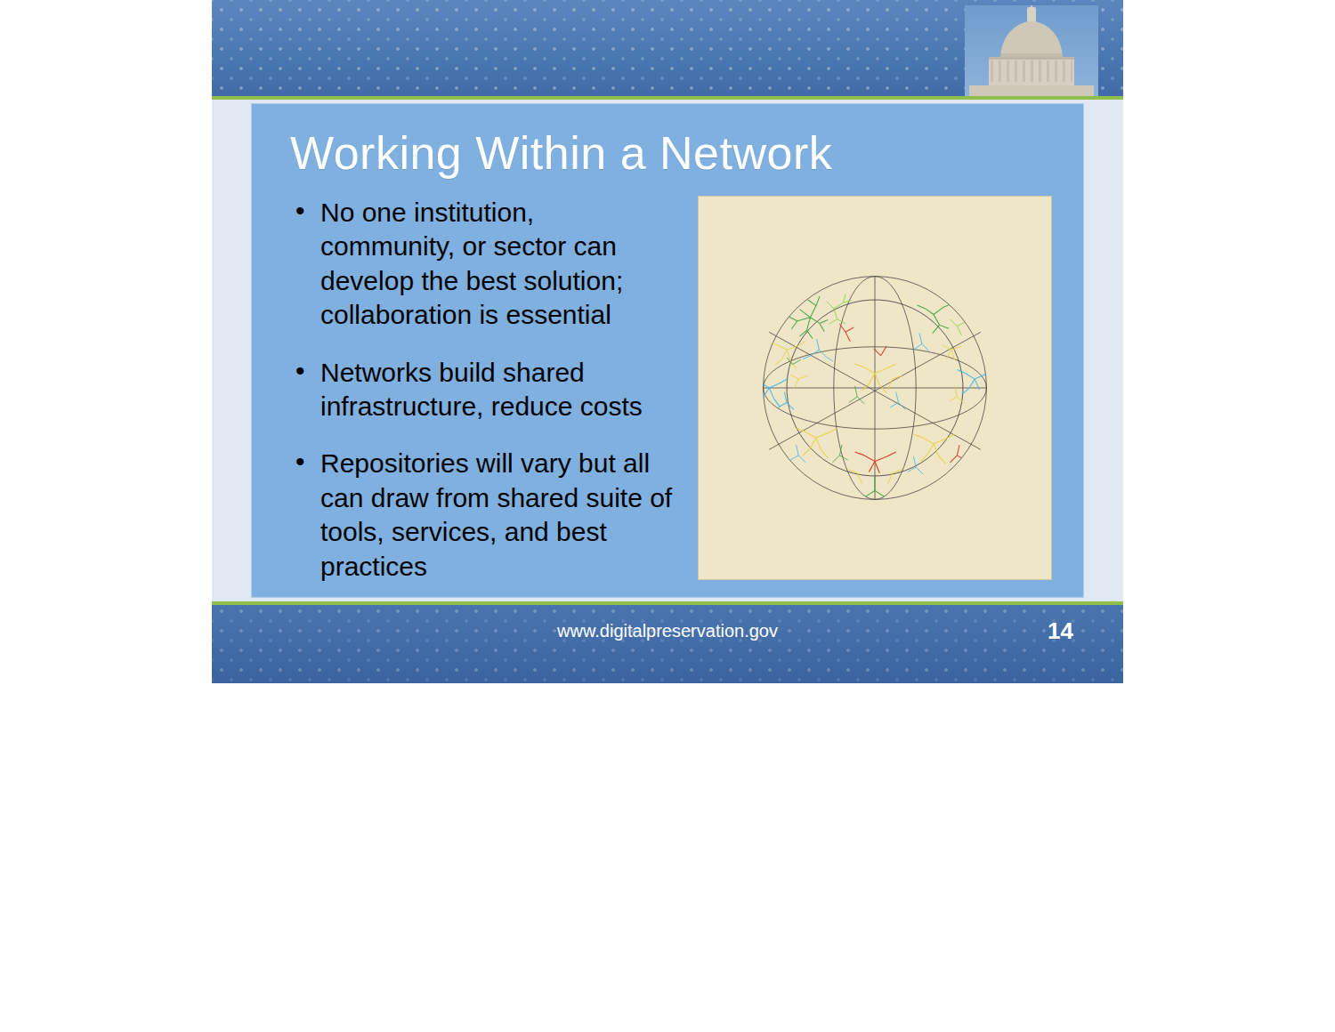Working Within a Network
No one institution, community, or sector can develop the best solution; collaboration is essential
Networks build shared infrastructure, reduce costs
Repositories will vary but all can draw from shared suite of tools, services, and best practices
www.digitalpreservation.gov
14